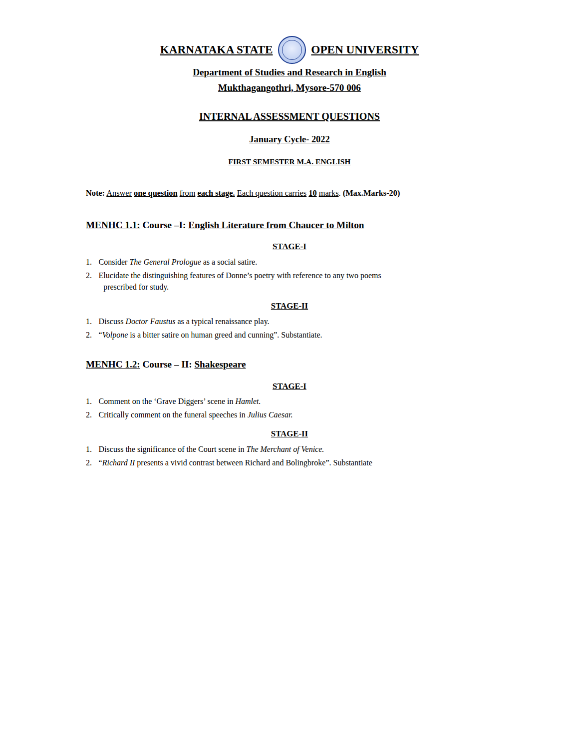KARNATAKA STATE OPEN UNIVERSITY
Department of Studies and Research in English
Mukthagangothri, Mysore-570 006
INTERNAL ASSESSMENT QUESTIONS
January Cycle- 2022
FIRST SEMESTER M.A. ENGLISH
Note: Answer one question from each stage. Each question carries 10 marks. (Max.Marks-20)
MENHC 1.1: Course –I: English Literature from Chaucer to Milton
STAGE-I
Consider The General Prologue as a social satire.
Elucidate the distinguishing features of Donne’s poetry with reference to any two poems prescribed for study.
STAGE-II
Discuss Doctor Faustus as a typical renaissance play.
“Volpone is a bitter satire on human greed and cunning”. Substantiate.
MENHC 1.2: Course – II: Shakespeare
STAGE-I
Comment on the ‘Grave Diggers’ scene in Hamlet.
Critically comment on the funeral speeches in Julius Caesar.
STAGE-II
Discuss the significance of the Court scene in The Merchant of Venice.
“Richard II presents a vivid contrast between Richard and Bolingbroke”. Substantiate